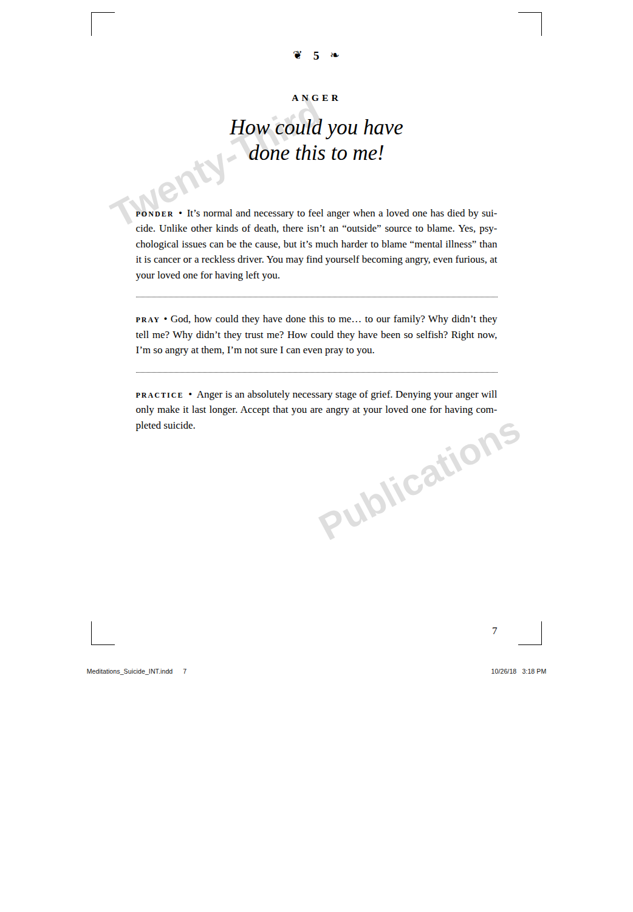Twenty-Third Publications Sample Sample
❦5❧
Anger
How could you have
done this to me!
Ponder•It’s normal and necessary to feel anger when a loved one has died by suicide. Unlike other kinds of death, there isn’t an “outside” source to blame. Yes, psychological issues can be the cause, but it’s much harder to blame “mental illness” than it is cancer or a reckless driver. You may find yourself becoming angry, even furious, at your loved one for having left you.
Pray • God, how could they have done this to me… to our family? Why didn’t they tell me? Why didn’t they trust me? How could they have been so selfish? Right now, I’m so angry at them, I’m not sure I can even pray to you.
Practice•Anger is an absolutely necessary stage of grief. Denying your anger will only make it last longer. Accept that you are angry at your loved one for having completed suicide.
7
Meditations_Suicide_INT.indd 7
10/26/18 3:18 PM